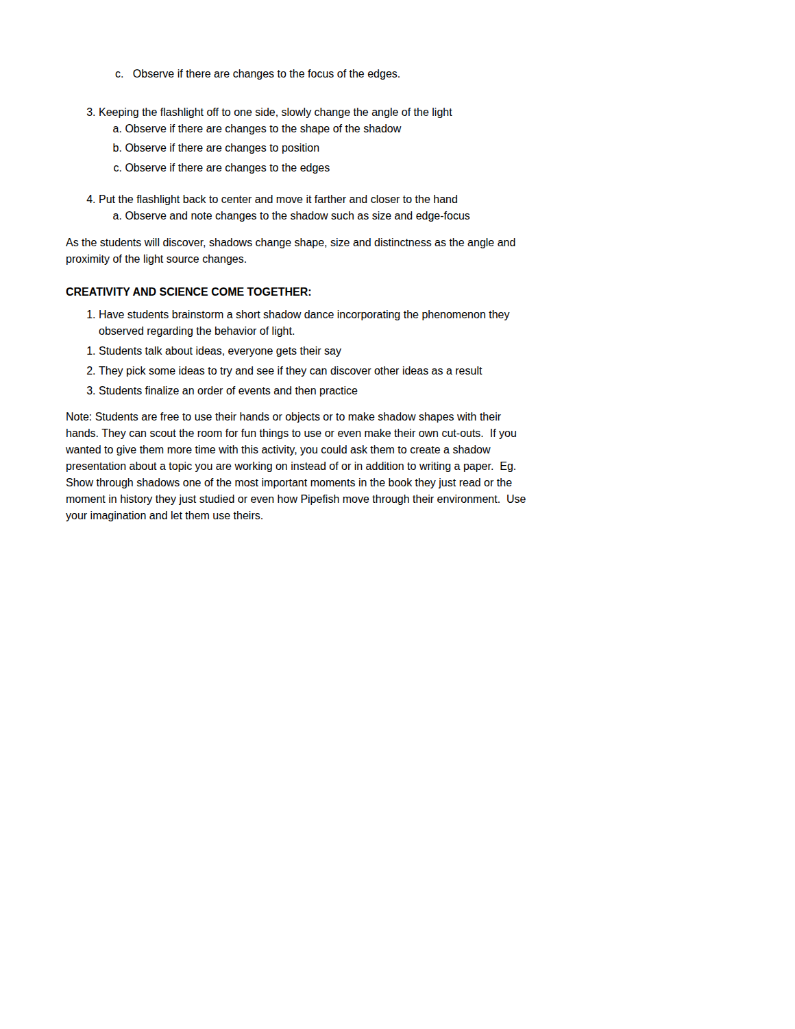c. Observe if there are changes to the focus of the edges.
Keeping the flashlight off to one side, slowly change the angle of the light
Observe if there are changes to the shape of the shadow
Observe if there are changes to position
Observe if there are changes to the edges
Put the flashlight back to center and move it farther and closer to the hand
Observe and note changes to the shadow such as size and edge-focus
As the students will discover, shadows change shape, size and distinctness as the angle and proximity of the light source changes.
CREATIVITY AND SCIENCE COME TOGETHER:
Have students brainstorm a short shadow dance incorporating the phenomenon they observed regarding the behavior of light.
Students talk about ideas, everyone gets their say
They pick some ideas to try and see if they can discover other ideas as a result
Students finalize an order of events and then practice
Note: Students are free to use their hands or objects or to make shadow shapes with their hands. They can scout the room for fun things to use or even make their own cut-outs. If you wanted to give them more time with this activity, you could ask them to create a shadow presentation about a topic you are working on instead of or in addition to writing a paper. Eg. Show through shadows one of the most important moments in the book they just read or the moment in history they just studied or even how Pipefish move through their environment. Use your imagination and let them use theirs.